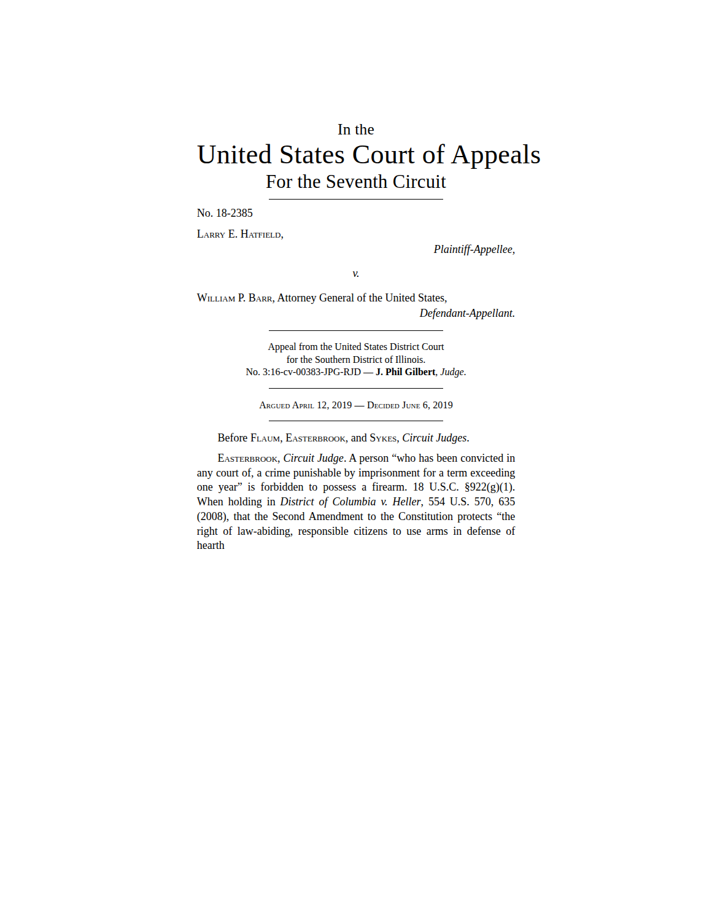In the
United States Court of Appeals
For the Seventh Circuit
No. 18-2385
Larry E. Hatfield,
Plaintiff-Appellee,
v.
William P. Barr, Attorney General of the United States,
Defendant-Appellant.
Appeal from the United States District Court
for the Southern District of Illinois.
No. 3:16-cv-00383-JPG-RJD — J. Phil Gilbert, Judge.
Argued April 12, 2019 — Decided June 6, 2019
Before Flaum, Easterbrook, and Sykes, Circuit Judges.
Easterbrook, Circuit Judge. A person “who has been convicted in any court of, a crime punishable by imprisonment for a term exceeding one year” is forbidden to possess a firearm. 18 U.S.C. §922(g)(1). When holding in District of Columbia v. Heller, 554 U.S. 570, 635 (2008), that the Second Amendment to the Constitution protects “the right of law-abiding, responsible citizens to use arms in defense of hearth